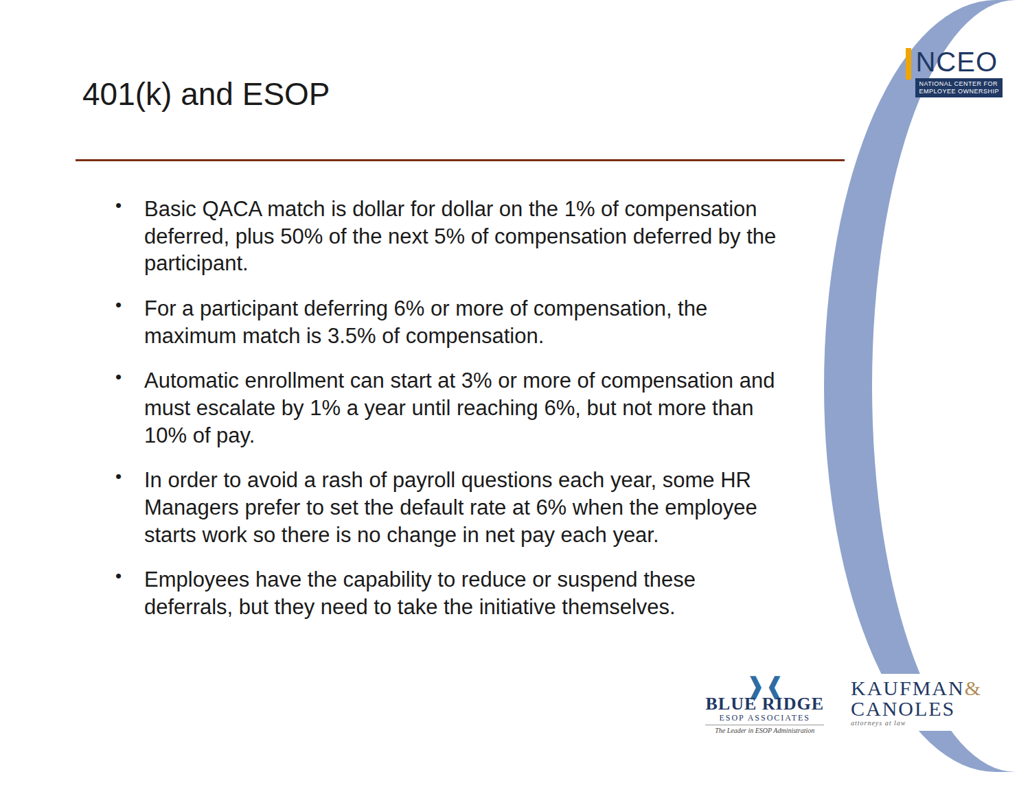NCEO
National Center for
Employee Ownership
401(k) and ESOP
Basic QACA match is dollar for dollar on the 1% of compensation deferred, plus 50% of the next 5% of compensation deferred by the participant.
For a participant deferring 6% or more of compensation, the maximum match is 3.5% of compensation.
Automatic enrollment can start at 3% or more of compensation and must escalate by 1% a year until reaching 6%, but not more than 10% of pay.
In order to avoid a rash of payroll questions each year, some HR Managers prefer to set the default rate at 6% when the employee starts work so there is no change in net pay each year.
Employees have the capability to reduce or suspend these deferrals, but they need to take the initiative themselves.
❱❰
BLUE RIDGE
ESOP ASSOCIATES
The Leader in ESOP Administration
KAUFMAN&
CANOLES
attorneys at law